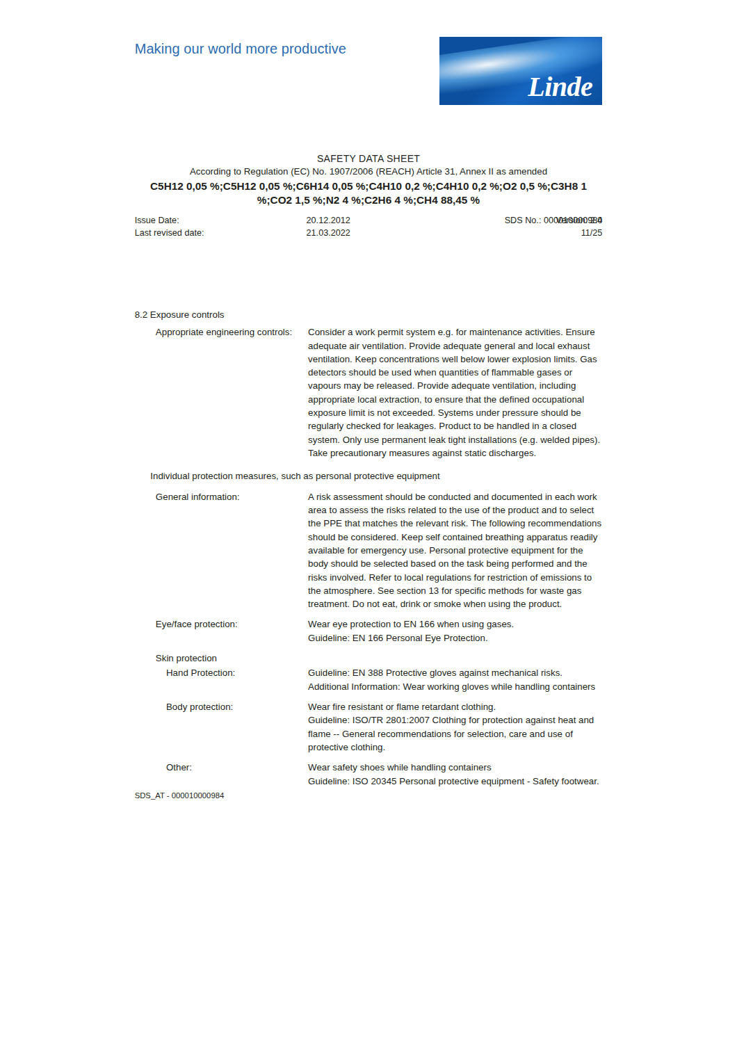Making our world more productive
Linde
SAFETY DATA SHEET
According to Regulation (EC) No. 1907/2006 (REACH) Article 31, Annex II as amended
C5H12 0,05 %;C5H12 0,05 %;C6H14 0,05 %;C4H10 0,2 %;C4H10 0,2 %;O2 0,5 %;C3H8 1 %;CO2 1,5 %;N2 4 %;C2H6 4 %;CH4 88,45 %
Issue Date:
Last revised date:
20.12.2012
21.03.2022
Version: 2.0
SDS No.: 000010000984
11/25
8.2 Exposure controls
Appropriate engineering controls:
Consider a work permit system e.g. for maintenance activities. Ensure adequate air ventilation. Provide adequate general and local exhaust ventilation. Keep concentrations well below lower explosion limits. Gas detectors should be used when quantities of flammable gases or vapours may be released. Provide adequate ventilation, including appropriate local extraction, to ensure that the defined occupational exposure limit is not exceeded. Systems under pressure should be regularly checked for leakages. Product to be handled in a closed system. Only use permanent leak tight installations (e.g. welded pipes). Take precautionary measures against static discharges.
Individual protection measures, such as personal protective equipment
General information:
A risk assessment should be conducted and documented in each work area to assess the risks related to the use of the product and to select the PPE that matches the relevant risk. The following recommendations should be considered. Keep self contained breathing apparatus readily available for emergency use. Personal protective equipment for the body should be selected based on the task being performed and the risks involved. Refer to local regulations for restriction of emissions to the atmosphere. See section 13 for specific methods for waste gas treatment. Do not eat, drink or smoke when using the product.
Eye/face protection:
Wear eye protection to EN 166 when using gases.
Guideline: EN 166 Personal Eye Protection.
Skin protection
Hand Protection:
Guideline: EN 388 Protective gloves against mechanical risks.
Additional Information: Wear working gloves while handling containers
Body protection:
Wear fire resistant or flame retardant clothing.
Guideline: ISO/TR 2801:2007 Clothing for protection against heat and flame -- General recommendations for selection, care and use of protective clothing.
Other:
Wear safety shoes while handling containers
Guideline: ISO 20345 Personal protective equipment - Safety footwear.
SDS_AT - 000010000984